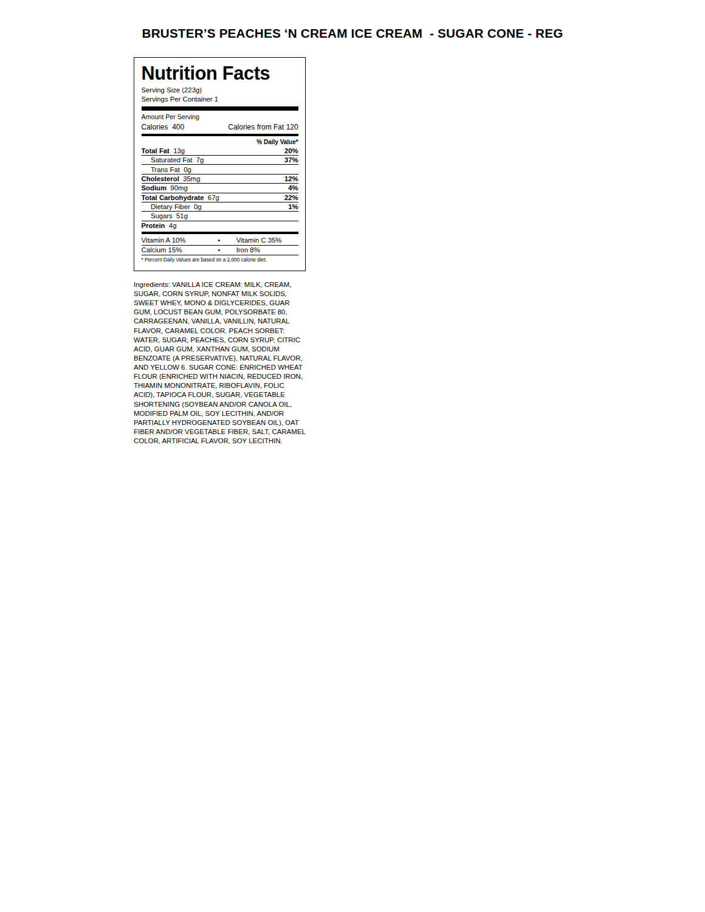BRUSTER’S PEACHES ‘N CREAM ICE CREAM - SUGAR CONE - REG
Nutrition Facts
Serving Size (223g)
Servings Per Container 1
Amount Per Serving
| Calories 400 | Calories from Fat 120 |
| % Daily Value* |
| Total Fat 13g | 20% |
| Saturated Fat 7g | 37% |
| Trans Fat 0g | |
| Cholesterol 35mg | 12% |
| Sodium 90mg | 4% |
| Total Carbohydrate 67g | 22% |
| Dietary Fiber 0g | 1% |
| Sugars 51g | |
| Protein 4g | |
| Vitamin A 10% | • | Vitamin C 35% |
| Calcium 15% | • | Iron 8% |
* Percent Daily Values are based on a 2,000 calorie diet.
Ingredients: VANILLA ICE CREAM: MILK, CREAM, SUGAR, CORN SYRUP, NONFAT MILK SOLIDS, SWEET WHEY, MONO & DIGLYCERIDES, GUAR GUM, LOCUST BEAN GUM, POLYSORBATE 80, CARRAGEENAN, VANILLA, VANILLIN, NATURAL FLAVOR, CARAMEL COLOR. PEACH SORBET: WATER, SUGAR, PEACHES, CORN SYRUP, CITRIC ACID, GUAR GUM, XANTHAN GUM, SODIUM BENZOATE (A PRESERVATIVE), NATURAL FLAVOR, AND YELLOW 6. SUGAR CONE: ENRICHED WHEAT FLOUR (ENRICHED WITH NIACIN, REDUCED IRON, THIAMIN MONONITRATE, RIBOFLAVIN, FOLIC ACID), TAPIOCA FLOUR, SUGAR, VEGETABLE SHORTENING (SOYBEAN AND/OR CANOLA OIL, MODIFIED PALM OIL, SOY LECITHIN, AND/OR PARTIALLY HYDROGENATED SOYBEAN OIL), OAT FIBER AND/OR VEGETABLE FIBER, SALT, CARAMEL COLOR, ARTIFICIAL FLAVOR, SOY LECITHIN.